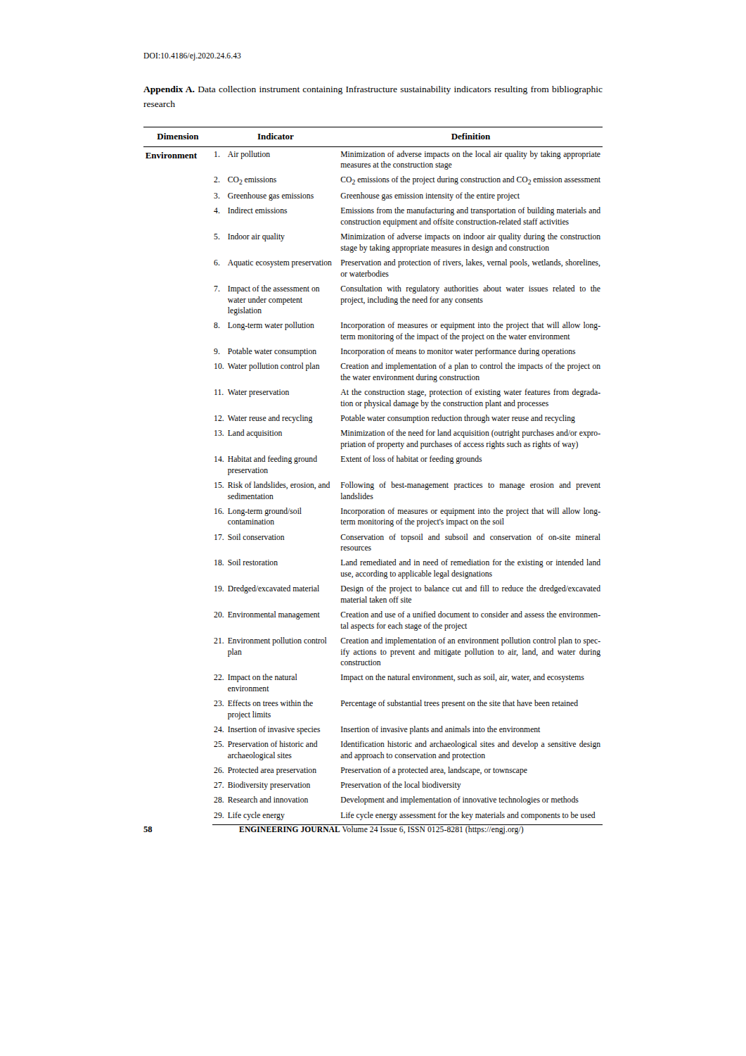DOI:10.4186/ej.2020.24.6.43
Appendix A. Data collection instrument containing Infrastructure sustainability indicators resulting from bibliographic research
| Dimension | Indicator | Definition |
| --- | --- | --- |
| Environment | 1. | Air pollution | Minimization of adverse impacts on the local air quality by taking appropriate measures at the construction stage |
| 2. | CO 2 emissions | CO 2 emissions of the project during construction and CO 2 emission assessment |
| 3. | Greenhouse gas emissions | Greenhouse gas emission intensity of the entire project |
| 4. | Indirect emissions | Emissions from the manufacturing and transportation of building materials and construction equipment and offsite construction-related staff activities |
| 5. | Indoor air quality | Minimization of adverse impacts on indoor air quality during the construction stage by taking appropriate measures in design and construction |
| 6. | Aquatic ecosystem preservation | Preservation and protection of rivers, lakes, vernal pools, wetlands, shorelines, or waterbodies |
| 7. | Impact of the assessment on water under competent legislation | Consultation with regulatory authorities about water issues related to the project, including the need for any consents |
| 8. | Long-term water pollution | Incorporation of measures or equipment into the project that will allow long-term monitoring of the impact of the project on the water environment |
| 9. | Potable water consumption | Incorporation of means to monitor water performance during operations |
| 10. | Water pollution control plan | Creation and implementation of a plan to control the impacts of the project on the water environment during construction |
| 11. | Water preservation | At the construction stage, protection of existing water features from degradation or physical damage by the construction plant and processes |
| 12. | Water reuse and recycling | Potable water consumption reduction through water reuse and recycling |
| 13. | Land acquisition | Minimization of the need for land acquisition (outright purchases and/or expropriation of property and purchases of access rights such as rights of way) |
| 14. | Habitat and feeding ground preservation | Extent of loss of habitat or feeding grounds |
| 15. | Risk of landslides, erosion, and sedimentation | Following of best-management practices to manage erosion and prevent landslides |
| 16. | Long-term ground/soil contamination | Incorporation of measures or equipment into the project that will allow long-term monitoring of the project's impact on the soil |
| 17. | Soil conservation | Conservation of topsoil and subsoil and conservation of on-site mineral resources |
| 18. | Soil restoration | Land remediated and in need of remediation for the existing or intended land use, according to applicable legal designations |
| 19. | Dredged/excavated material | Design of the project to balance cut and fill to reduce the dredged/excavated material taken off site |
| 20. | Environmental management | Creation and use of a unified document to consider and assess the environmental aspects for each stage of the project |
| 21. | Environment pollution control plan | Creation and implementation of an environment pollution control plan to specify actions to prevent and mitigate pollution to air, land, and water during construction |
| 22. | Impact on the natural environment | Impact on the natural environment, such as soil, air, water, and ecosystems |
| 23. | Effects on trees within the project limits | Percentage of substantial trees present on the site that have been retained |
| 24. | Insertion of invasive species | Insertion of invasive plants and animals into the environment |
| 25. | Preservation of historic and archaeological sites | Identification historic and archaeological sites and develop a sensitive design and approach to conservation and protection |
| 26. | Protected area preservation | Preservation of a protected area, landscape, or townscape |
| 27. | Biodiversity preservation | Preservation of the local biodiversity |
| 28. | Research and innovation | Development and implementation of innovative technologies or methods |
| 29. | Life cycle energy | Life cycle energy assessment for the key materials and components to be used |
58 ENGINEERING JOURNAL Volume 24 Issue 6, ISSN 0125-8281 (https://engj.org/)